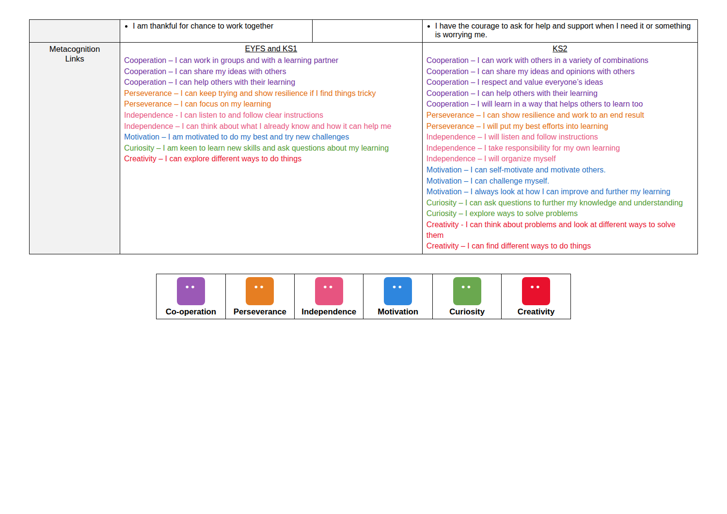| | I am thankful for chance to work together | | I have the courage to ask for help and support when I need it or something is worrying me. |
| Metacognition Links | EYFS and KS1 Cooperation – I can work in groups and with a learning partner Cooperation – I can share my ideas with others Cooperation – I can help others with their learning Perseverance – I can keep trying and show resilience if I find things tricky Perseverance – I can focus on my learning Independence - I can listen to and follow clear instructions Independence – I can think about what I already know and how it can help me Motivation – I am motivated to do my best and try new challenges Curiosity – I am keen to learn new skills and ask questions about my learning Creativity – I can explore different ways to do things | KS2 Cooperation – I can work with others in a variety of combinations Cooperation – I can share my ideas and opinions with others Cooperation – I respect and value everyone’s ideas Cooperation – I can help others with their learning Cooperation – I will learn in a way that helps others to learn too Perseverance – I can show resilience and work to an end result Perseverance – I will put my best efforts into learning Independence – I will listen and follow instructions Independence – I take responsibility for my own learning Independence – I will organize myself Motivation – I can self-motivate and motivate others. Motivation – I can challenge myself. Motivation – I always look at how I can improve and further my learning Curiosity – I can ask questions to further my knowledge and understanding Curiosity – I explore ways to solve problems Creativity - I can think about problems and look at different ways to solve them Creativity – I can find different ways to do things |
| ●● Co-operation | ●● Perseverance | ●● Independence | ●● Motivation | ●● Curiosity | ●● Creativity |